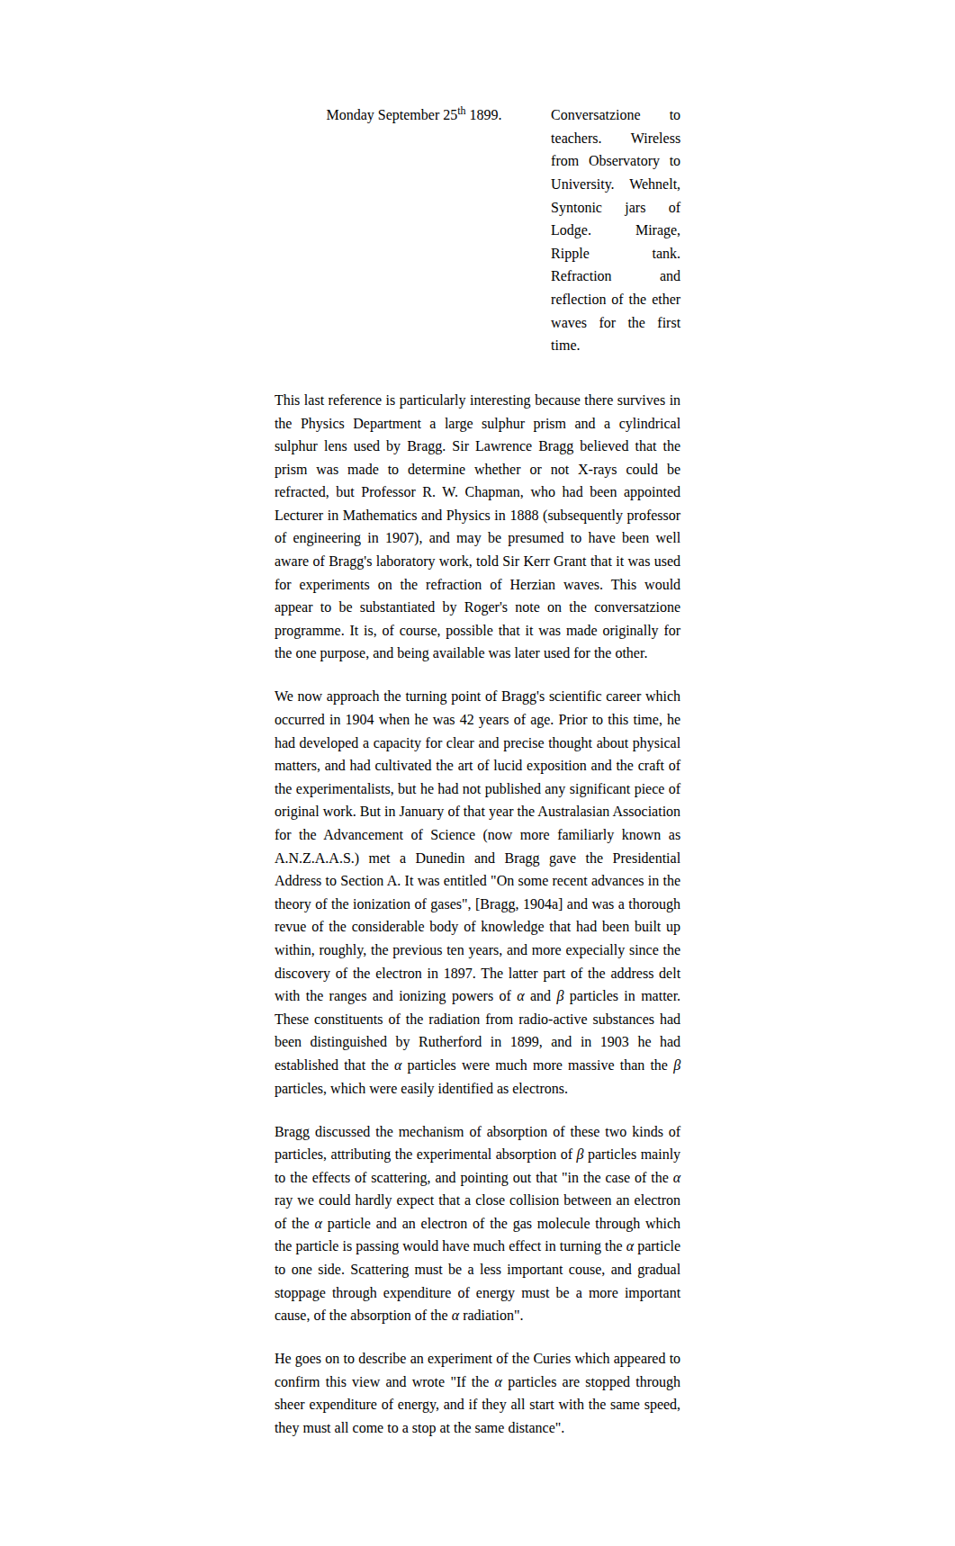Monday September 25th 1899.
Conversatzione to teachers. Wireless from Observatory to University. Wehnelt, Syntonic jars of Lodge. Mirage, Ripple tank. Refraction and reflection of the ether waves for the first time.
This last reference is particularly interesting because there survives in the Physics Department a large sulphur prism and a cylindrical sulphur lens used by Bragg. Sir Lawrence Bragg believed that the prism was made to determine whether or not X-rays could be refracted, but Professor R. W. Chapman, who had been appointed Lecturer in Mathematics and Physics in 1888 (subsequently professor of engineering in 1907), and may be presumed to have been well aware of Bragg's laboratory work, told Sir Kerr Grant that it was used for experiments on the refraction of Herzian waves. This would appear to be substantiated by Roger's note on the conversatzione programme. It is, of course, possible that it was made originally for the one purpose, and being available was later used for the other.
We now approach the turning point of Bragg's scientific career which occurred in 1904 when he was 42 years of age. Prior to this time, he had developed a capacity for clear and precise thought about physical matters, and had cultivated the art of lucid exposition and the craft of the experimentalists, but he had not published any significant piece of original work. But in January of that year the Australasian Association for the Advancement of Science (now more familiarly known as A.N.Z.A.A.S.) met a Dunedin and Bragg gave the Presidential Address to Section A. It was entitled "On some recent advances in the theory of the ionization of gases", [Bragg, 1904a] and was a thorough revue of the considerable body of knowledge that had been built up within, roughly, the previous ten years, and more expecially since the discovery of the electron in 1897. The latter part of the address delt with the ranges and ionizing powers of α and β particles in matter. These constituents of the radiation from radio-active substances had been distinguished by Rutherford in 1899, and in 1903 he had established that the α particles were much more massive than the β particles, which were easily identified as electrons.
Bragg discussed the mechanism of absorption of these two kinds of particles, attributing the experimental absorption of β particles mainly to the effects of scattering, and pointing out that "in the case of the α ray we could hardly expect that a close collision between an electron of the α particle and an electron of the gas molecule through which the particle is passing would have much effect in turning the α particle to one side. Scattering must be a less important couse, and gradual stoppage through expenditure of energy must be a more important cause, of the absorption of the α radiation".
He goes on to describe an experiment of the Curies which appeared to confirm this view and wrote "If the α particles are stopped through sheer expenditure of energy, and if they all start with the same speed, they must all come to a stop at the same distance".